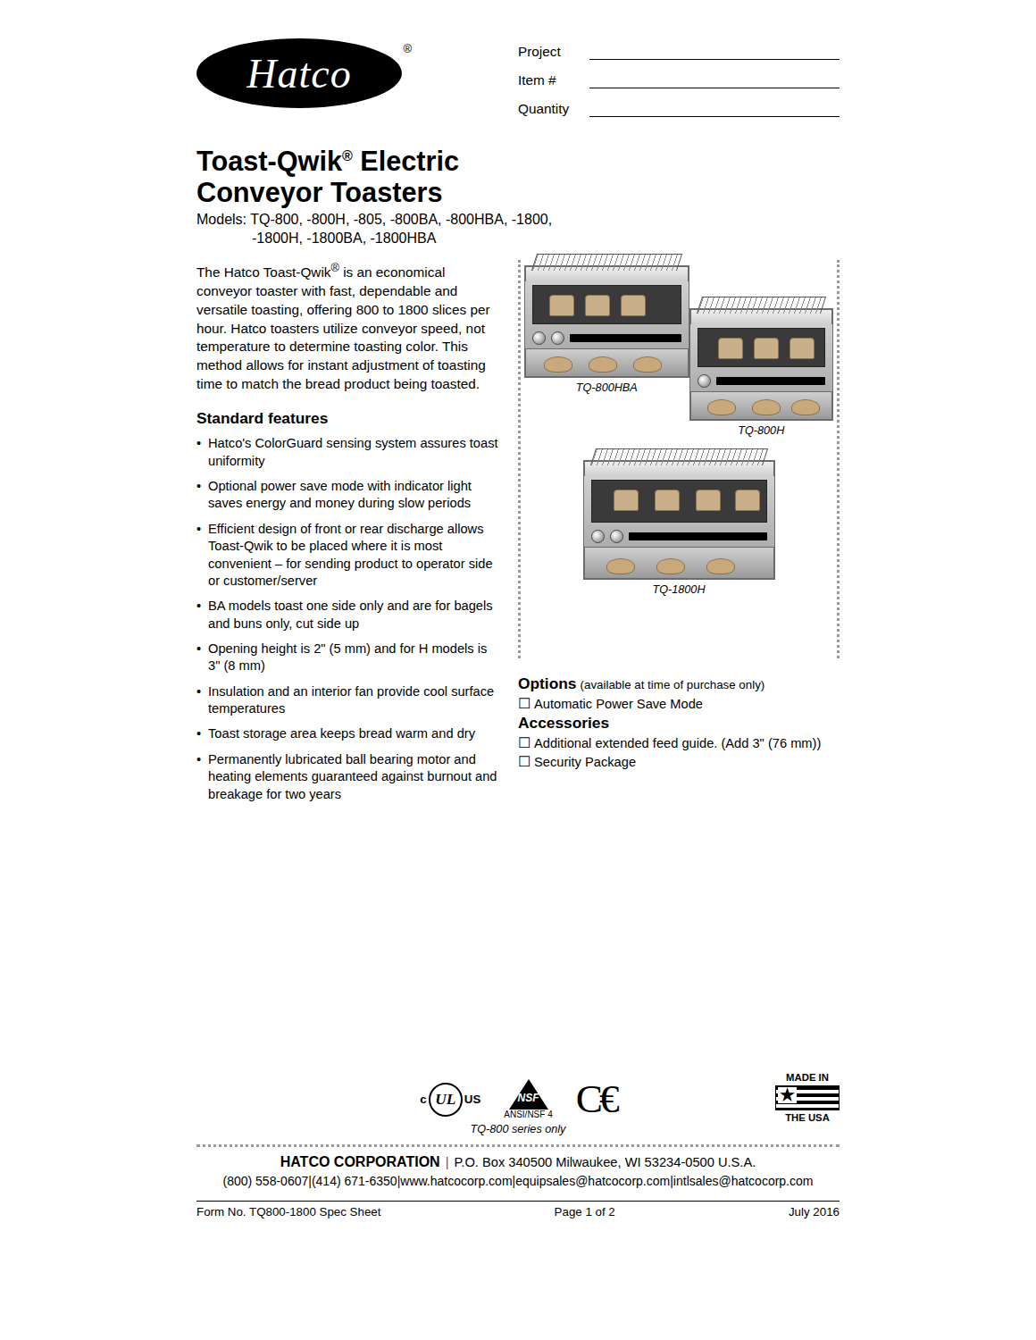Hatco®
Project
Item #
Quantity
Toast-Qwik® Electric
Conveyor Toasters
Models: TQ-800, -800H, -805, -800BA, -800HBA, -1800,
-1800H, -1800BA, -1800HBA
The Hatco Toast-Qwik® is an economical conveyor toaster with fast, dependable and versatile toasting, offering 800 to 1800 slices per hour. Hatco toasters utilize conveyor speed, not temperature to determine toasting color. This method allows for instant adjustment of toasting time to match the bread product being toasted.
Standard features
Hatco's ColorGuard sensing system assures toast uniformity
Optional power save mode with indicator light saves energy and money during slow periods
Efficient design of front or rear discharge allows Toast-Qwik to be placed where it is most convenient – for sending product to operator side or customer/server
BA models toast one side only and are for bagels and buns only, cut side up
Opening height is 2" (5 mm) and for H models is 3" (8 mm)
Insulation and an interior fan provide cool surface temperatures
Toast storage area keeps bread warm and dry
Permanently lubricated ball bearing motor and heating elements guaranteed against burnout and breakage for two years
TQ-800HBA
TQ-800H
TQ-1800H
Options
(available at time of purchase only)
Automatic Power Save Mode
Accessories
Additional extended feed guide. (Add 3" (76 mm))
Security Package
c
UL
US
NSF
ANSI/NSF 4
C€
MADE IN
THE USA
TQ-800 series only
HATCO CORPORATION|P.O. Box 340500 Milwaukee, WI 53234-0500 U.S.A.
(800) 558-0607|(414) 671-6350|www.hatcocorp.com|equipsales@hatcocorp.com|intlsales@hatcocorp.com
Form No. TQ800-1800 Spec Sheet
Page 1 of 2
July 2016